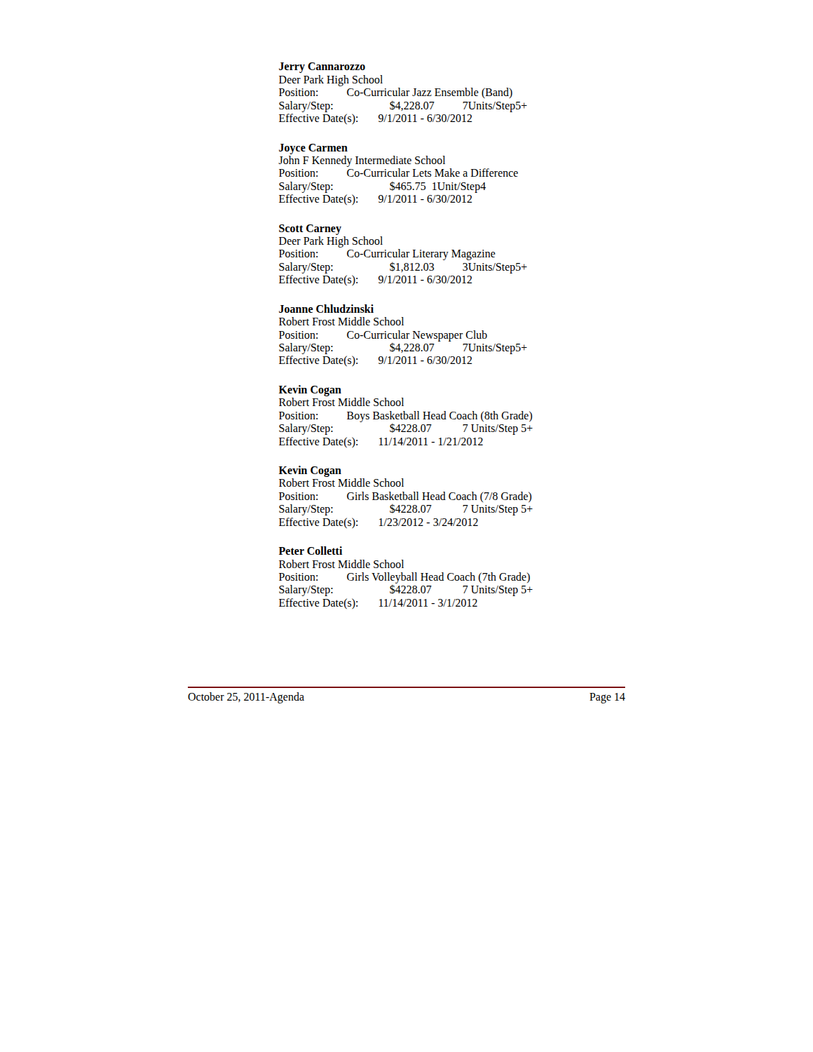Jerry Cannarozzo
Deer Park High School
Position: Co-Curricular Jazz Ensemble (Band)
Salary/Step: $4,228.07 7Units/Step5+
Effective Date(s): 9/1/2011 - 6/30/2012
Joyce Carmen
John F Kennedy Intermediate School
Position: Co-Curricular Lets Make a Difference
Salary/Step: $465.75 1Unit/Step4
Effective Date(s): 9/1/2011 - 6/30/2012
Scott Carney
Deer Park High School
Position: Co-Curricular Literary Magazine
Salary/Step: $1,812.03 3Units/Step5+
Effective Date(s): 9/1/2011 - 6/30/2012
Joanne Chludzinski
Robert Frost Middle School
Position: Co-Curricular Newspaper Club
Salary/Step: $4,228.07 7Units/Step5+
Effective Date(s): 9/1/2011 - 6/30/2012
Kevin Cogan
Robert Frost Middle School
Position: Boys Basketball Head Coach (8th Grade)
Salary/Step: $4228.07 7 Units/Step 5+
Effective Date(s): 11/14/2011 - 1/21/2012
Kevin Cogan
Robert Frost Middle School
Position: Girls Basketball Head Coach (7/8 Grade)
Salary/Step: $4228.07 7 Units/Step 5+
Effective Date(s): 1/23/2012 - 3/24/2012
Peter Colletti
Robert Frost Middle School
Position: Girls Volleyball Head Coach (7th Grade)
Salary/Step: $4228.07 7 Units/Step 5+
Effective Date(s): 11/14/2011 - 3/1/2012
October 25, 2011-Agenda Page 14